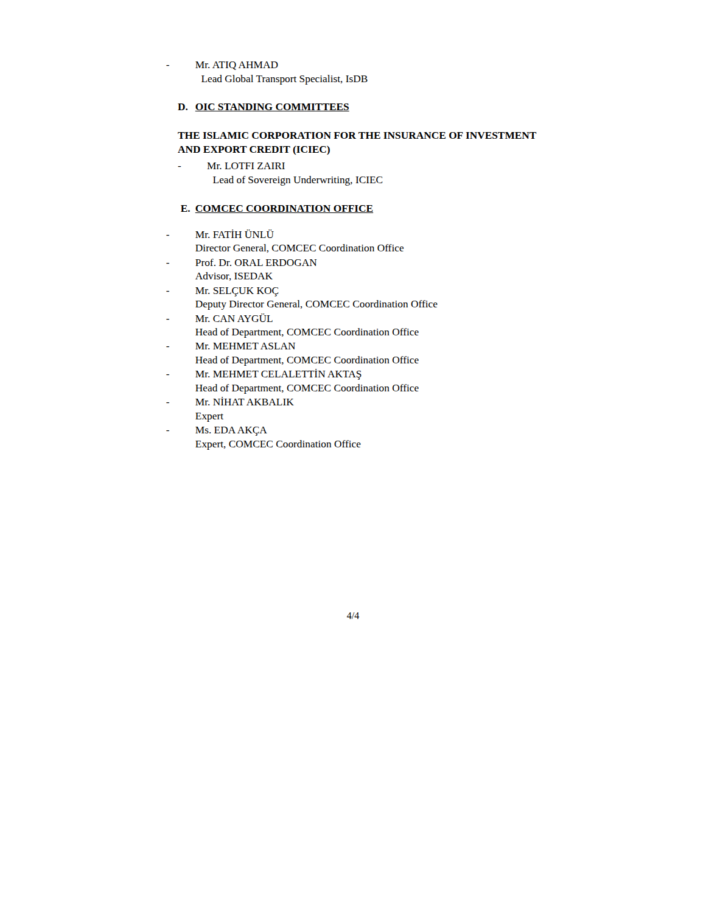-
Mr. ATIQ AHMAD
Lead Global Transport Specialist, IsDB
D.
OIC STANDING COMMITTEES
THE ISLAMIC CORPORATION FOR THE INSURANCE OF INVESTMENT AND EXPORT CREDIT (ICIEC)
-
Mr. LOTFI ZAIRI
Lead of Sovereign Underwriting, ICIEC
E.
COMCEC COORDINATION OFFICE
-
Mr. FATİH ÜNLÜ
Director General, COMCEC Coordination Office
-
Prof. Dr. ORAL ERDOGAN
Advisor, ISEDAK
-
Mr. SELÇUK KOÇ
Deputy Director General, COMCEC Coordination Office
-
Mr. CAN AYGÜL
Head of Department, COMCEC Coordination Office
-
Mr. MEHMET ASLAN
Head of Department, COMCEC Coordination Office
-
Mr. MEHMET CELALETTİN AKTAŞ
Head of Department, COMCEC Coordination Office
-
Mr. NİHAT AKBALIK
Expert
-
Ms. EDA AKÇA
Expert, COMCEC Coordination Office
4/4